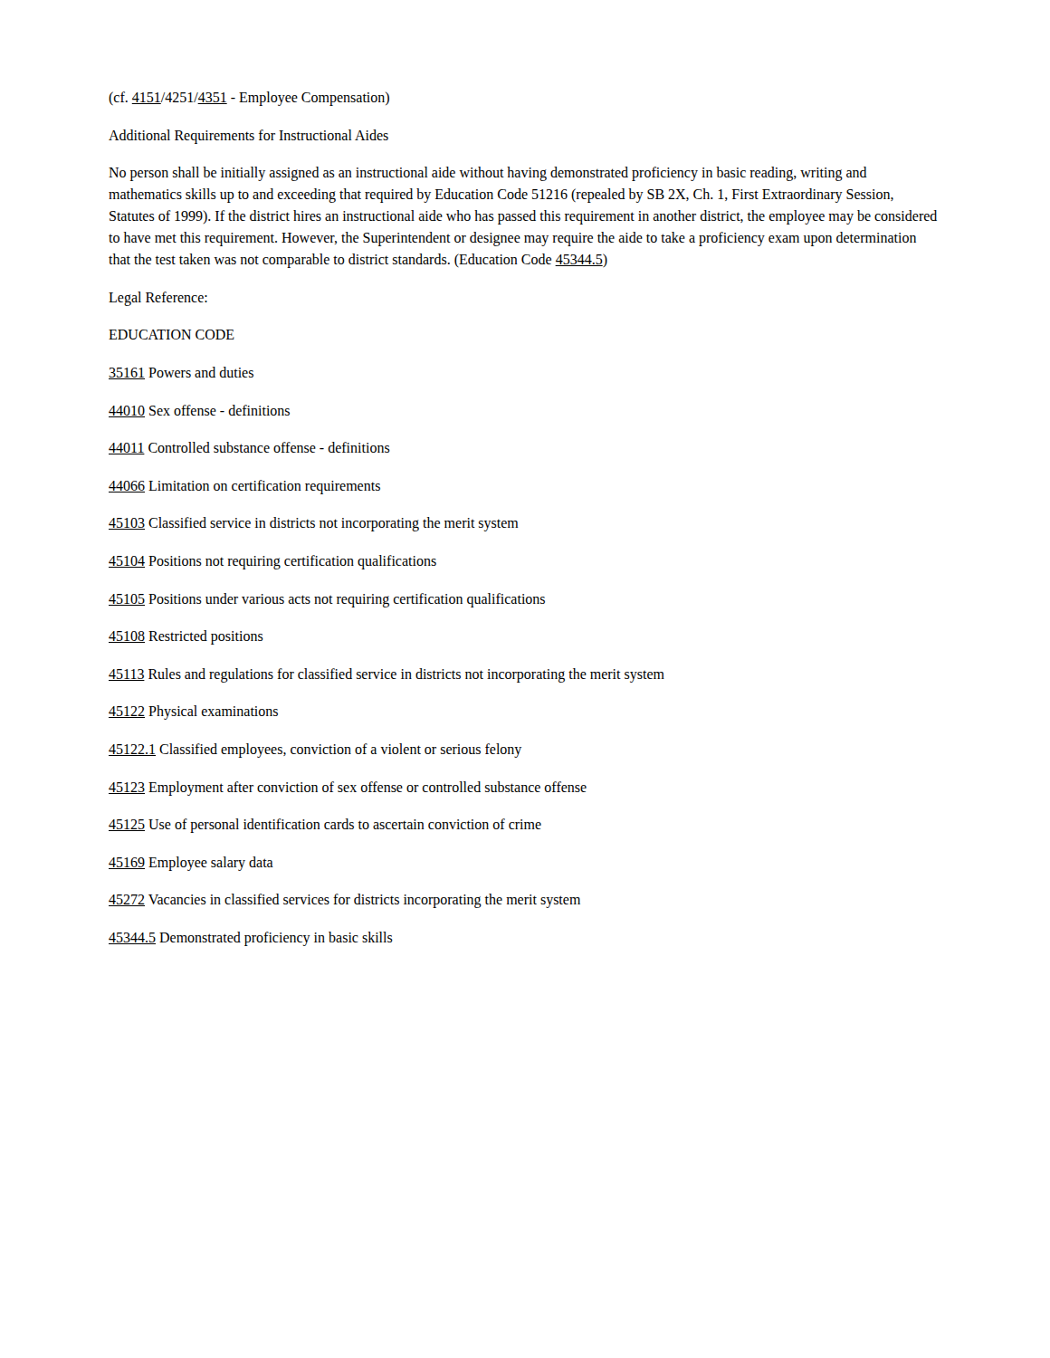(cf. 4151/4251/4351 - Employee Compensation)
Additional Requirements for Instructional Aides
No person shall be initially assigned as an instructional aide without having demonstrated proficiency in basic reading, writing and mathematics skills up to and exceeding that required by Education Code 51216 (repealed by SB 2X, Ch. 1, First Extraordinary Session, Statutes of 1999). If the district hires an instructional aide who has passed this requirement in another district, the employee may be considered to have met this requirement. However, the Superintendent or designee may require the aide to take a proficiency exam upon determination that the test taken was not comparable to district standards. (Education Code 45344.5)
Legal Reference:
EDUCATION CODE
35161 Powers and duties
44010 Sex offense - definitions
44011 Controlled substance offense - definitions
44066 Limitation on certification requirements
45103 Classified service in districts not incorporating the merit system
45104 Positions not requiring certification qualifications
45105 Positions under various acts not requiring certification qualifications
45108 Restricted positions
45113 Rules and regulations for classified service in districts not incorporating the merit system
45122 Physical examinations
45122.1 Classified employees, conviction of a violent or serious felony
45123 Employment after conviction of sex offense or controlled substance offense
45125 Use of personal identification cards to ascertain conviction of crime
45169 Employee salary data
45272 Vacancies in classified services for districts incorporating the merit system
45344.5 Demonstrated proficiency in basic skills